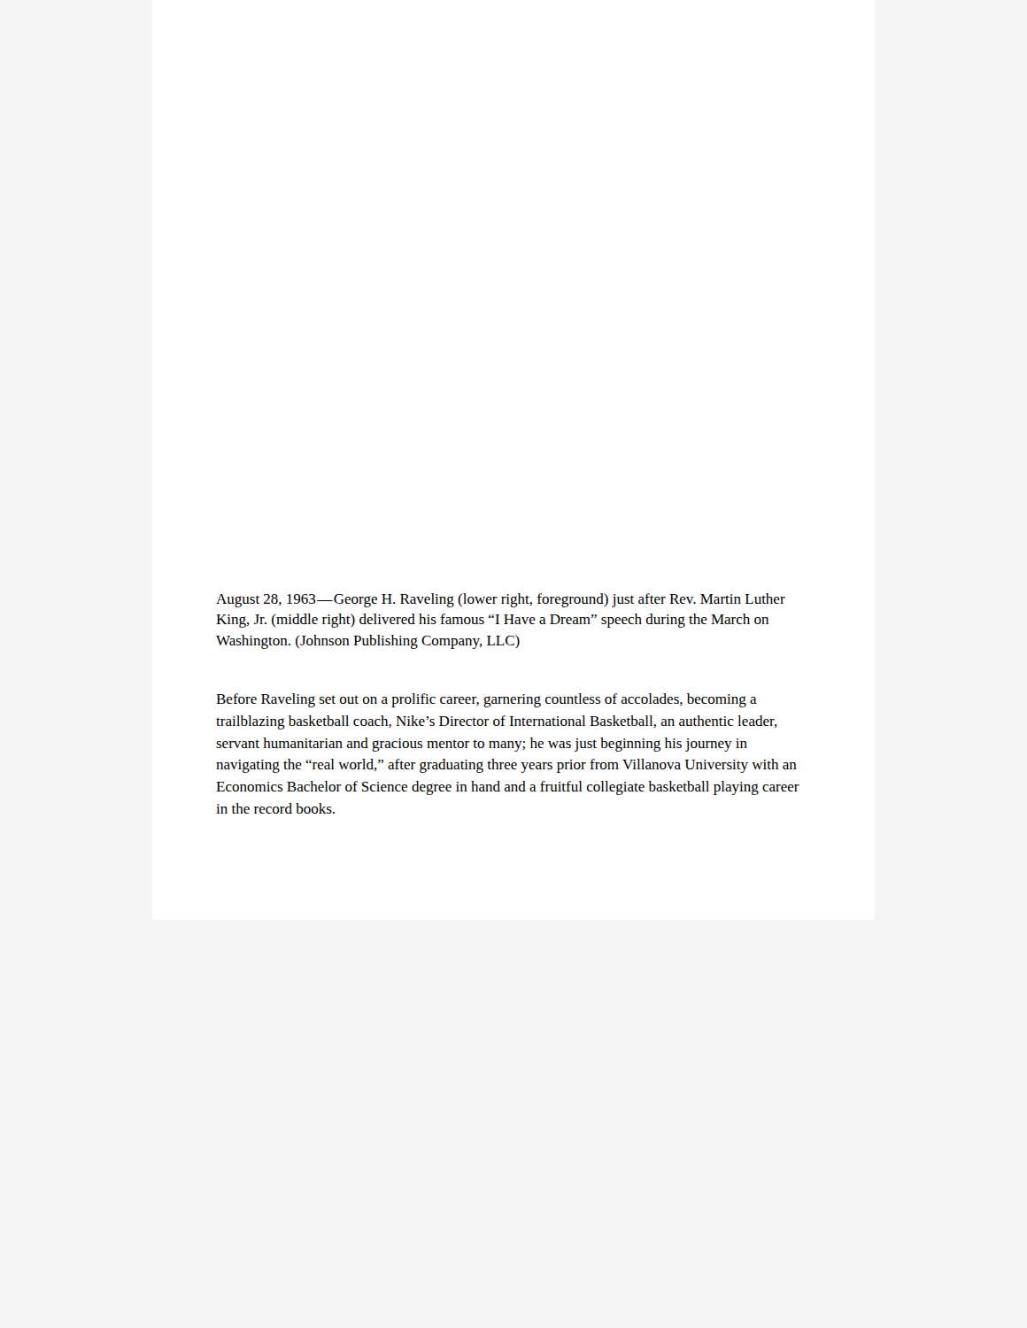August 28, 1963 — George H. Raveling (lower right, foreground) just after Rev. Martin Luther King, Jr. (middle right) delivered his famous “I Have a Dream” speech during the March on Washington. (Johnson Publishing Company, LLC)
Before Raveling set out on a prolific career, garnering countless of accolades, becoming a trailblazing basketball coach, Nike’s Director of International Basketball, an authentic leader, servant humanitarian and gracious mentor to many; he was just beginning his journey in navigating the “real world,” after graduating three years prior from Villanova University with an Economics Bachelor of Science degree in hand and a fruitful collegiate basketball playing career in the record books.